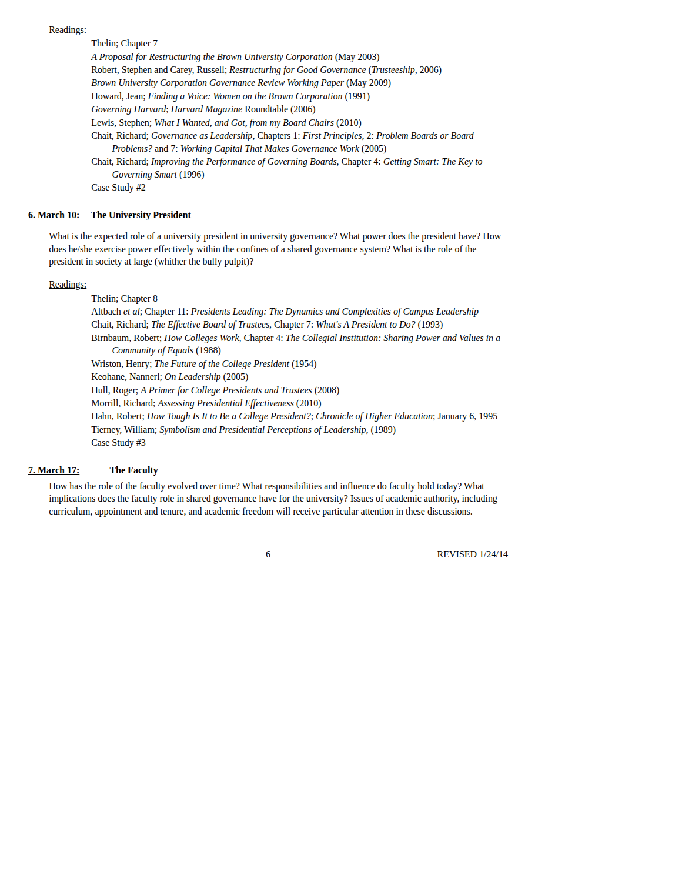Readings:
Thelin; Chapter 7
A Proposal for Restructuring the Brown University Corporation (May 2003)
Robert, Stephen and Carey, Russell; Restructuring for Good Governance (Trusteeship, 2006)
Brown University Corporation Governance Review Working Paper (May 2009)
Howard, Jean; Finding a Voice: Women on the Brown Corporation (1991)
Governing Harvard; Harvard Magazine Roundtable (2006)
Lewis, Stephen; What I Wanted, and Got, from my Board Chairs (2010)
Chait, Richard; Governance as Leadership, Chapters 1: First Principles, 2: Problem Boards or Board Problems? and 7: Working Capital That Makes Governance Work (2005)
Chait, Richard; Improving the Performance of Governing Boards, Chapter 4: Getting Smart: The Key to Governing Smart (1996)
Case Study #2
6. March 10: The University President
What is the expected role of a university president in university governance? What power does the president have? How does he/she exercise power effectively within the confines of a shared governance system? What is the role of the president in society at large (whither the bully pulpit)?
Readings:
Thelin; Chapter 8
Altbach et al; Chapter 11: Presidents Leading: The Dynamics and Complexities of Campus Leadership
Chait, Richard; The Effective Board of Trustees, Chapter 7: What's A President to Do? (1993)
Birnbaum, Robert; How Colleges Work, Chapter 4: The Collegial Institution: Sharing Power and Values in a Community of Equals (1988)
Wriston, Henry; The Future of the College President (1954)
Keohane, Nannerl; On Leadership (2005)
Hull, Roger; A Primer for College Presidents and Trustees (2008)
Morrill, Richard; Assessing Presidential Effectiveness (2010)
Hahn, Robert; How Tough Is It to Be a College President?; Chronicle of Higher Education; January 6, 1995
Tierney, William; Symbolism and Presidential Perceptions of Leadership, (1989)
Case Study #3
7. March 17: The Faculty
How has the role of the faculty evolved over time? What responsibilities and influence do faculty hold today? What implications does the faculty role in shared governance have for the university? Issues of academic authority, including curriculum, appointment and tenure, and academic freedom will receive particular attention in these discussions.
6 REVISED 1/24/14